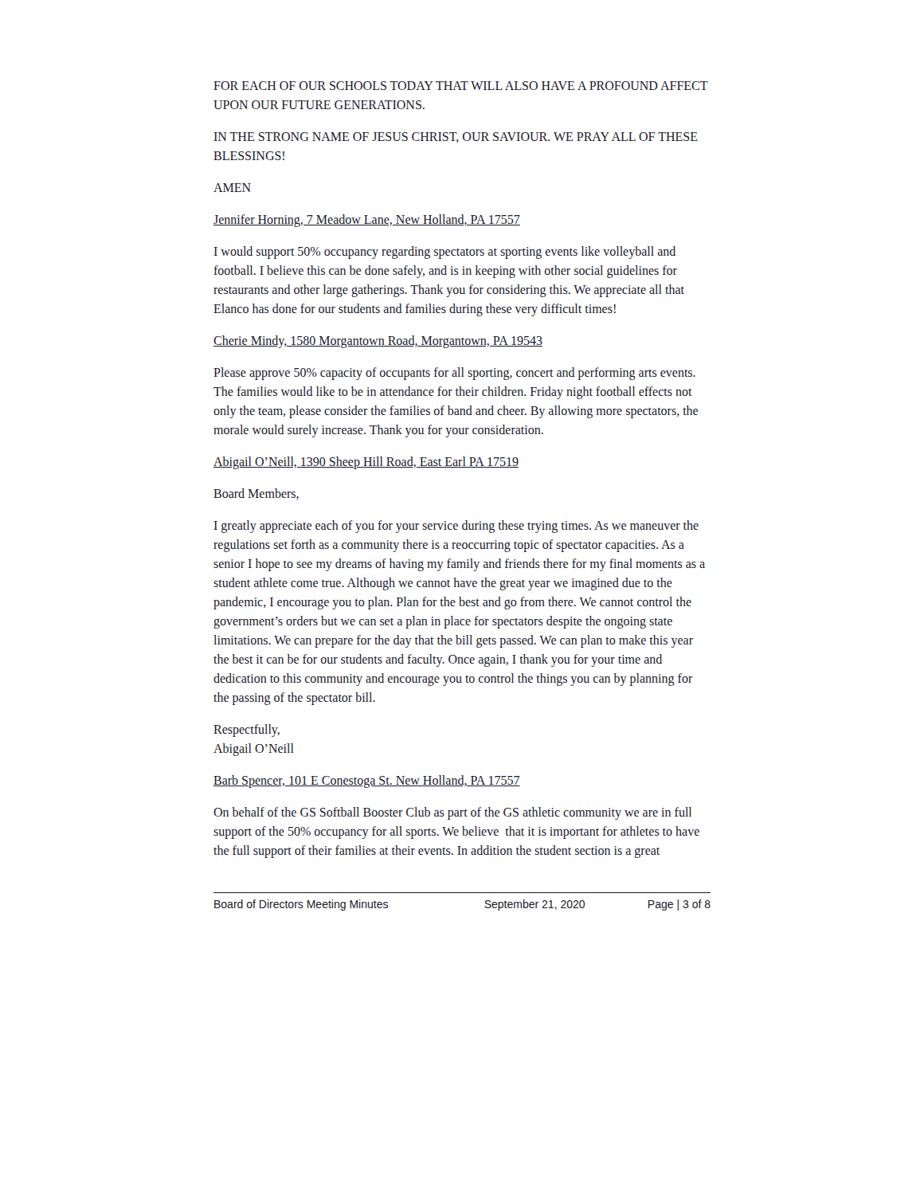FOR EACH OF OUR SCHOOLS TODAY THAT WILL ALSO HAVE A PROFOUND AFFECT UPON OUR FUTURE GENERATIONS.
IN THE STRONG NAME OF JESUS CHRIST, OUR SAVIOUR. WE PRAY ALL OF THESE BLESSINGS!
AMEN
Jennifer Horning, 7 Meadow Lane, New Holland, PA 17557
I would support 50% occupancy regarding spectators at sporting events like volleyball and football. I believe this can be done safely, and is in keeping with other social guidelines for restaurants and other large gatherings. Thank you for considering this. We appreciate all that Elanco has done for our students and families during these very difficult times!
Cherie Mindy, 1580 Morgantown Road, Morgantown, PA 19543
Please approve 50% capacity of occupants for all sporting, concert and performing arts events. The families would like to be in attendance for their children. Friday night football effects not only the team, please consider the families of band and cheer. By allowing more spectators, the morale would surely increase. Thank you for your consideration.
Abigail O’Neill, 1390 Sheep Hill Road, East Earl PA 17519
Board Members,
I greatly appreciate each of you for your service during these trying times. As we maneuver the regulations set forth as a community there is a reoccurring topic of spectator capacities. As a senior I hope to see my dreams of having my family and friends there for my final moments as a student athlete come true. Although we cannot have the great year we imagined due to the pandemic, I encourage you to plan. Plan for the best and go from there. We cannot control the government’s orders but we can set a plan in place for spectators despite the ongoing state limitations. We can prepare for the day that the bill gets passed. We can plan to make this year the best it can be for our students and faculty. Once again, I thank you for your time and dedication to this community and encourage you to control the things you can by planning for the passing of the spectator bill.
Respectfully, Abigail O’Neill
Barb Spencer, 101 E Conestoga St. New Holland, PA 17557
On behalf of the GS Softball Booster Club as part of the GS athletic community we are in full support of the 50% occupancy for all sports. We believe that it is important for athletes to have the full support of their families at their events. In addition the student section is a great
Board of Directors Meeting Minutes
September 21, 2020
Page | 3 of 8